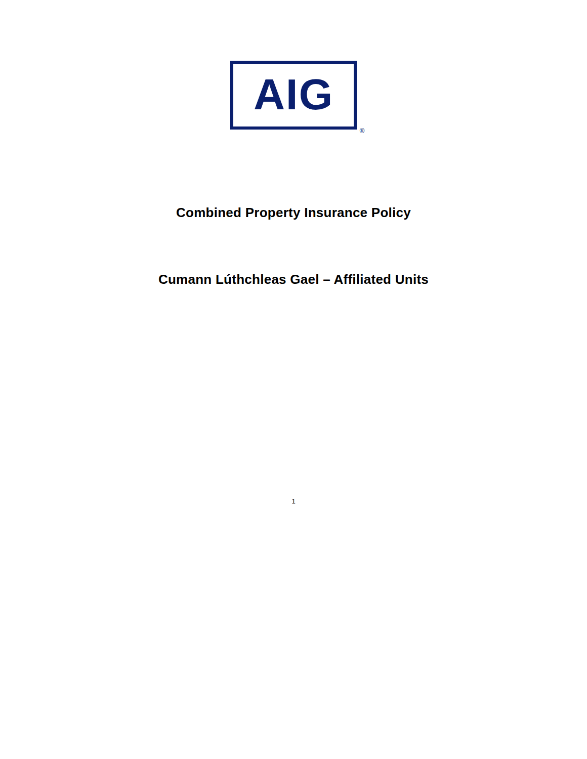AIG ®
Combined Property Insurance Policy
Cumann Lúthchleas Gael – Affiliated Units
1